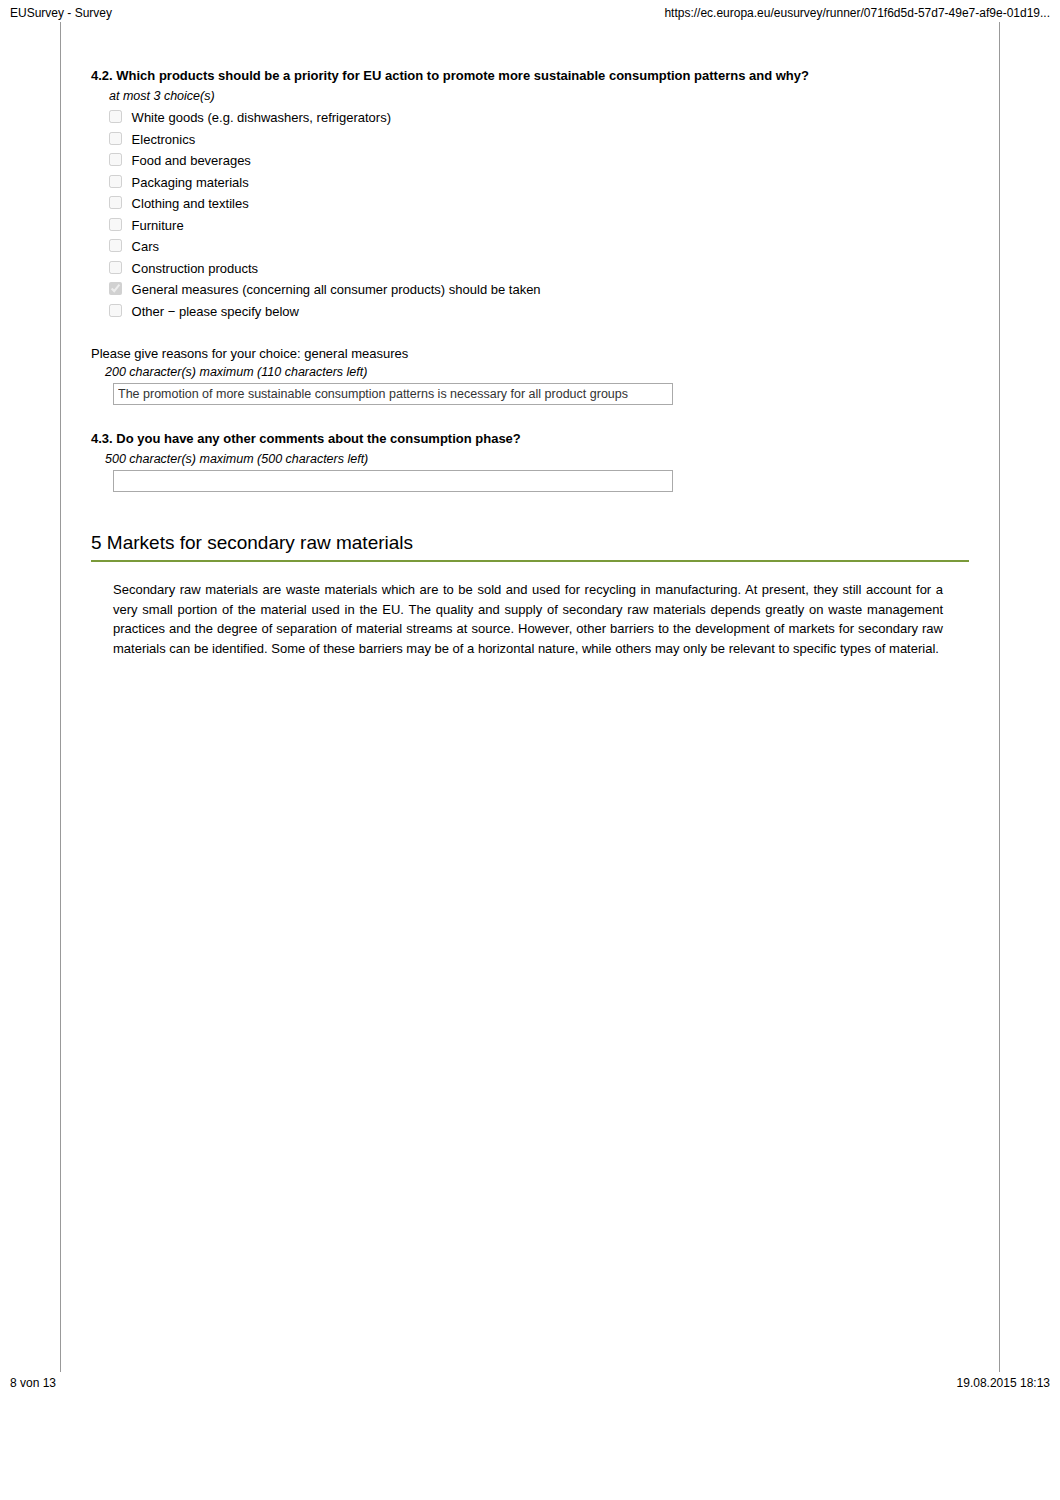EUSurvey - Survey
https://ec.europa.eu/eusurvey/runner/071f6d5d-57d7-49e7-af9e-01d19...
4.2. Which products should be a priority for EU action to promote more sustainable consumption patterns and why?
at most 3 choice(s)
White goods (e.g. dishwashers, refrigerators)
Electronics
Food and beverages
Packaging materials
Clothing and textiles
Furniture
Cars
Construction products
General measures (concerning all consumer products) should be taken
Other − please specify below
Please give reasons for your choice: general measures
200 character(s) maximum (110 characters left)
4.3. Do you have any other comments about the consumption phase?
500 character(s) maximum (500 characters left)
5 Markets for secondary raw materials
Secondary raw materials are waste materials which are to be sold and used for recycling in manufacturing. At present, they still account for a very small portion of the material used in the EU. The quality and supply of secondary raw materials depends greatly on waste management practices and the degree of separation of material streams at source. However, other barriers to the development of markets for secondary raw materials can be identified. Some of these barriers may be of a horizontal nature, while others may only be relevant to specific types of material.
8 von 13
19.08.2015 18:13